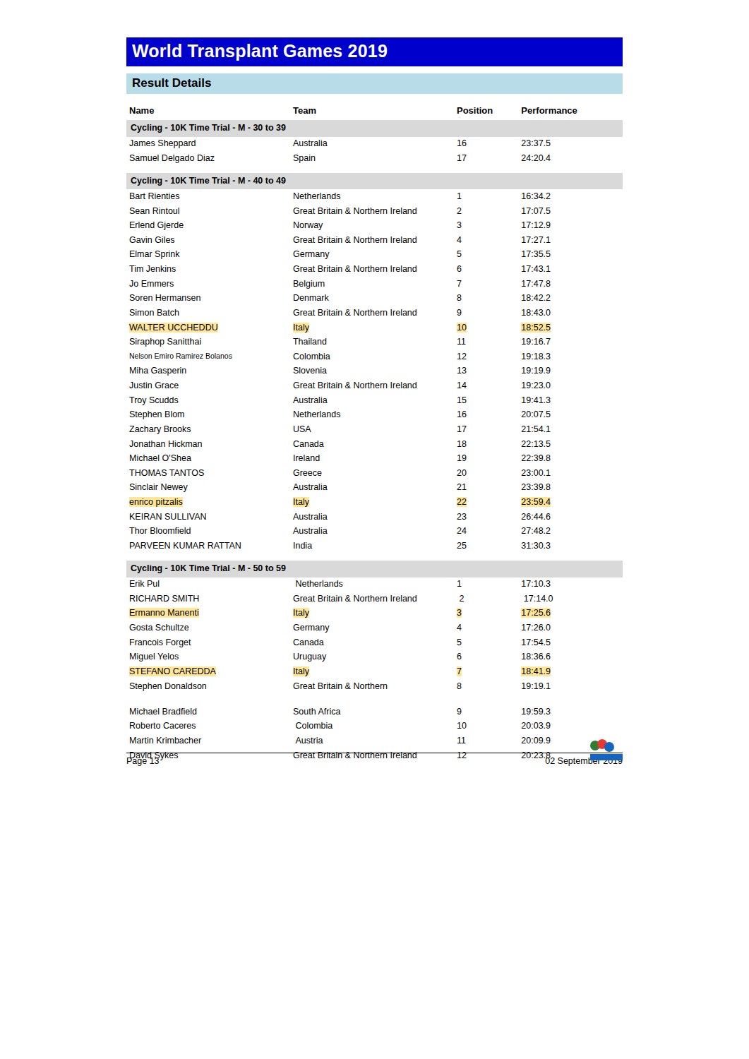World Transplant Games 2019
Result Details
| Name | Team | Position | Performance |
| --- | --- | --- | --- |
| Cycling - 10K Time Trial - M - 30 to 39 |
| James Sheppard | Australia | 16 | 23:37.5 |
| Samuel Delgado Diaz | Spain | 17 | 24:20.4 |
| Cycling - 10K Time Trial - M - 40 to 49 |
| Bart Rienties | Netherlands | 1 | 16:34.2 |
| Sean Rintoul | Great Britain & Northern Ireland | 2 | 17:07.5 |
| Erlend Gjerde | Norway | 3 | 17:12.9 |
| Gavin Giles | Great Britain & Northern Ireland | 4 | 17:27.1 |
| Elmar Sprink | Germany | 5 | 17:35.5 |
| Tim Jenkins | Great Britain & Northern Ireland | 6 | 17:43.1 |
| Jo Emmers | Belgium | 7 | 17:47.8 |
| Soren Hermansen | Denmark | 8 | 18:42.2 |
| Simon Batch | Great Britain & Northern Ireland | 9 | 18:43.0 |
| WALTER UCCHEDDU | Italy | 10 | 18:52.5 |
| Siraphop Sanitthai | Thailand | 11 | 19:16.7 |
| Nelson Emiro Ramirez Bolanos | Colombia | 12 | 19:18.3 |
| Miha Gasperin | Slovenia | 13 | 19:19.9 |
| Justin Grace | Great Britain & Northern Ireland | 14 | 19:23.0 |
| Troy Scudds | Australia | 15 | 19:41.3 |
| Stephen Blom | Netherlands | 16 | 20:07.5 |
| Zachary Brooks | USA | 17 | 21:54.1 |
| Jonathan Hickman | Canada | 18 | 22:13.5 |
| Michael O'Shea | Ireland | 19 | 22:39.8 |
| THOMAS TANTOS | Greece | 20 | 23:00.1 |
| Sinclair Newey | Australia | 21 | 23:39.8 |
| enrico pitzalis | Italy | 22 | 23:59.4 |
| KEIRAN SULLIVAN | Australia | 23 | 26:44.6 |
| Thor Bloomfield | Australia | 24 | 27:48.2 |
| PARVEEN KUMAR RATTAN | India | 25 | 31:30.3 |
| Cycling - 10K Time Trial - M - 50 to 59 |
| Erik Pul | Netherlands | 1 | 17:10.3 |
| RICHARD SMITH | Great Britain & Northern Ireland | 2 | 17:14.0 |
| Ermanno Manenti | Italy | 3 | 17:25.6 |
| Gosta Schultze | Germany | 4 | 17:26.0 |
| Francois Forget | Canada | 5 | 17:54.5 |
| Miguel Yelos | Uruguay | 6 | 18:36.6 |
| STEFANO CAREDDA | Italy | 7 | 18:41.9 |
| Stephen Donaldson | Great Britain & Northern Ireland | 8 | 19:19.1 |
| Michael Bradfield | South Africa | 9 | 19:59.3 |
| Roberto Caceres | Colombia | 10 | 20:03.9 |
| Martin Krimbacher | Austria | 11 | 20:09.9 |
| David Sykes | Great Britain & Northern Ireland | 12 | 20:23.8 |
Page 13 02 September 2019